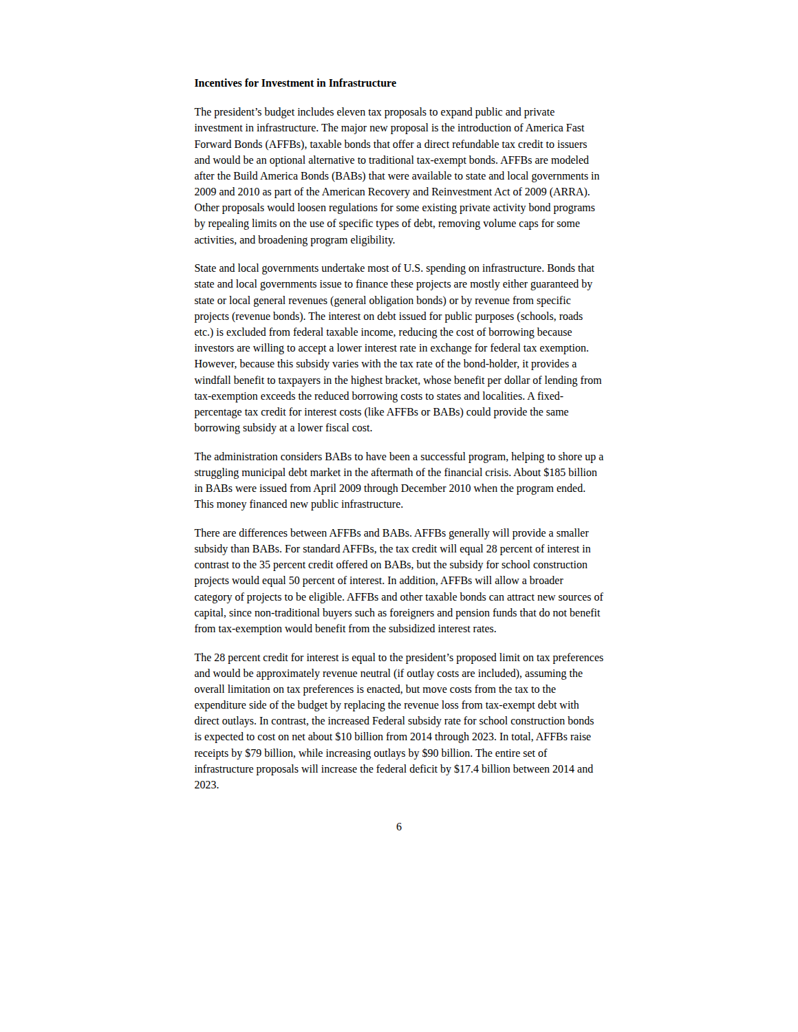Incentives for Investment in Infrastructure
The president’s budget includes eleven tax proposals to expand public and private investment in infrastructure. The major new proposal is the introduction of America Fast Forward Bonds (AFFBs), taxable bonds that offer a direct refundable tax credit to issuers and would be an optional alternative to traditional tax-exempt bonds. AFFBs are modeled after the Build America Bonds (BABs) that were available to state and local governments in 2009 and 2010 as part of the American Recovery and Reinvestment Act of 2009 (ARRA). Other proposals would loosen regulations for some existing private activity bond programs by repealing limits on the use of specific types of debt, removing volume caps for some activities, and broadening program eligibility.
State and local governments undertake most of U.S. spending on infrastructure. Bonds that state and local governments issue to finance these projects are mostly either guaranteed by state or local general revenues (general obligation bonds) or by revenue from specific projects (revenue bonds). The interest on debt issued for public purposes (schools, roads etc.) is excluded from federal taxable income, reducing the cost of borrowing because investors are willing to accept a lower interest rate in exchange for federal tax exemption. However, because this subsidy varies with the tax rate of the bond-holder, it provides a windfall benefit to taxpayers in the highest bracket, whose benefit per dollar of lending from tax-exemption exceeds the reduced borrowing costs to states and localities. A fixed-percentage tax credit for interest costs (like AFFBs or BABs) could provide the same borrowing subsidy at a lower fiscal cost.
The administration considers BABs to have been a successful program, helping to shore up a struggling municipal debt market in the aftermath of the financial crisis. About $185 billion in BABs were issued from April 2009 through December 2010 when the program ended. This money financed new public infrastructure.
There are differences between AFFBs and BABs. AFFBs generally will provide a smaller subsidy than BABs. For standard AFFBs, the tax credit will equal 28 percent of interest in contrast to the 35 percent credit offered on BABs, but the subsidy for school construction projects would equal 50 percent of interest. In addition, AFFBs will allow a broader category of projects to be eligible. AFFBs and other taxable bonds can attract new sources of capital, since non-traditional buyers such as foreigners and pension funds that do not benefit from tax-exemption would benefit from the subsidized interest rates.
The 28 percent credit for interest is equal to the president’s proposed limit on tax preferences and would be approximately revenue neutral (if outlay costs are included), assuming the overall limitation on tax preferences is enacted, but move costs from the tax to the expenditure side of the budget by replacing the revenue loss from tax-exempt debt with direct outlays. In contrast, the increased Federal subsidy rate for school construction bonds is expected to cost on net about $10 billion from 2014 through 2023. In total, AFFBs raise receipts by $79 billion, while increasing outlays by $90 billion. The entire set of infrastructure proposals will increase the federal deficit by $17.4 billion between 2014 and 2023.
6